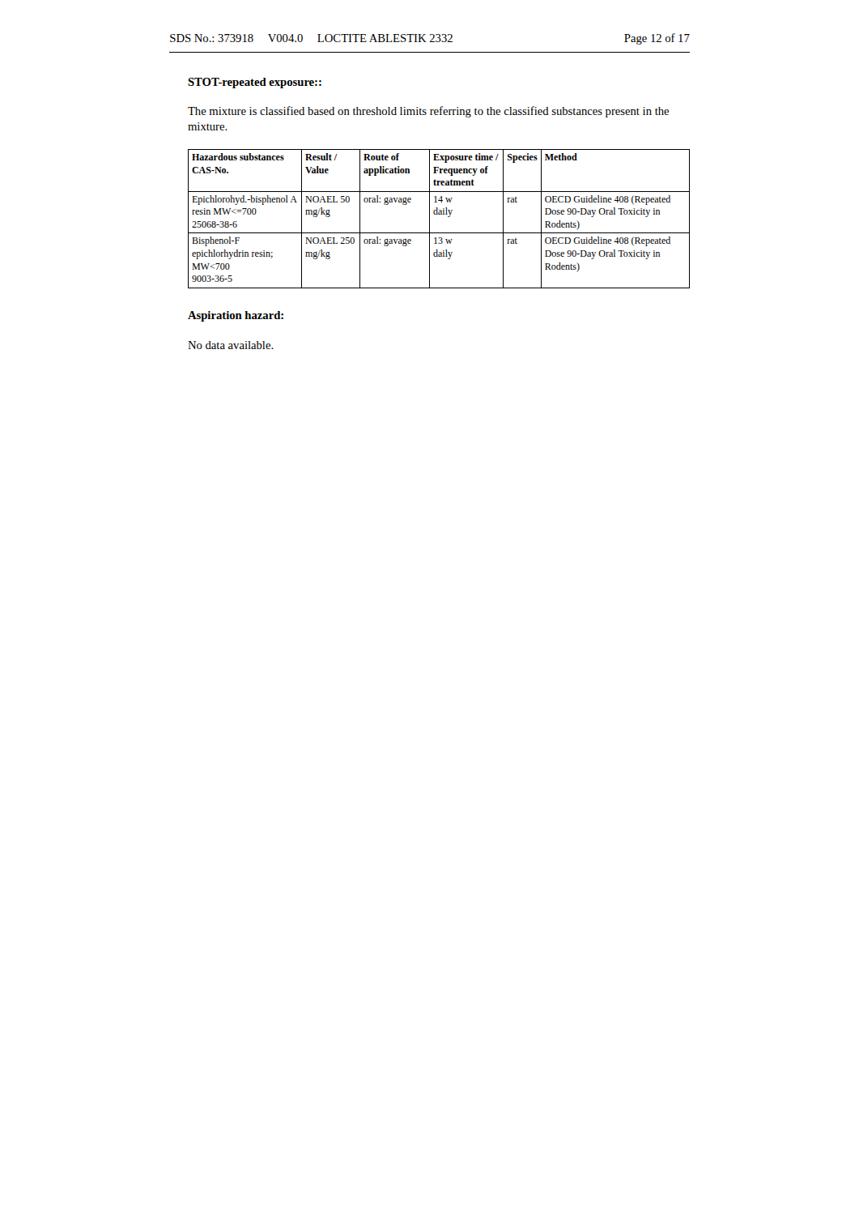SDS No.: 373918 V004.0 LOCTITE ABLESTIK 2332
Page 12 of 17
STOT-repeated exposure::
The mixture is classified based on threshold limits referring to the classified substances present in the mixture.
| Hazardous substances CAS-No. | Result / Value | Route of application | Exposure time / Frequency of treatment | Species | Method |
| --- | --- | --- | --- | --- | --- |
| Epichlorohyd.-bisphenol A resin MW<=700 25068-38-6 | NOAEL 50 mg/kg | oral: gavage | 14 w daily | rat | OECD Guideline 408 (Repeated Dose 90-Day Oral Toxicity in Rodents) |
| Bisphenol-F epichlorhydrin resin; MW<700 9003-36-5 | NOAEL 250 mg/kg | oral: gavage | 13 w daily | rat | OECD Guideline 408 (Repeated Dose 90-Day Oral Toxicity in Rodents) |
Aspiration hazard:
No data available.